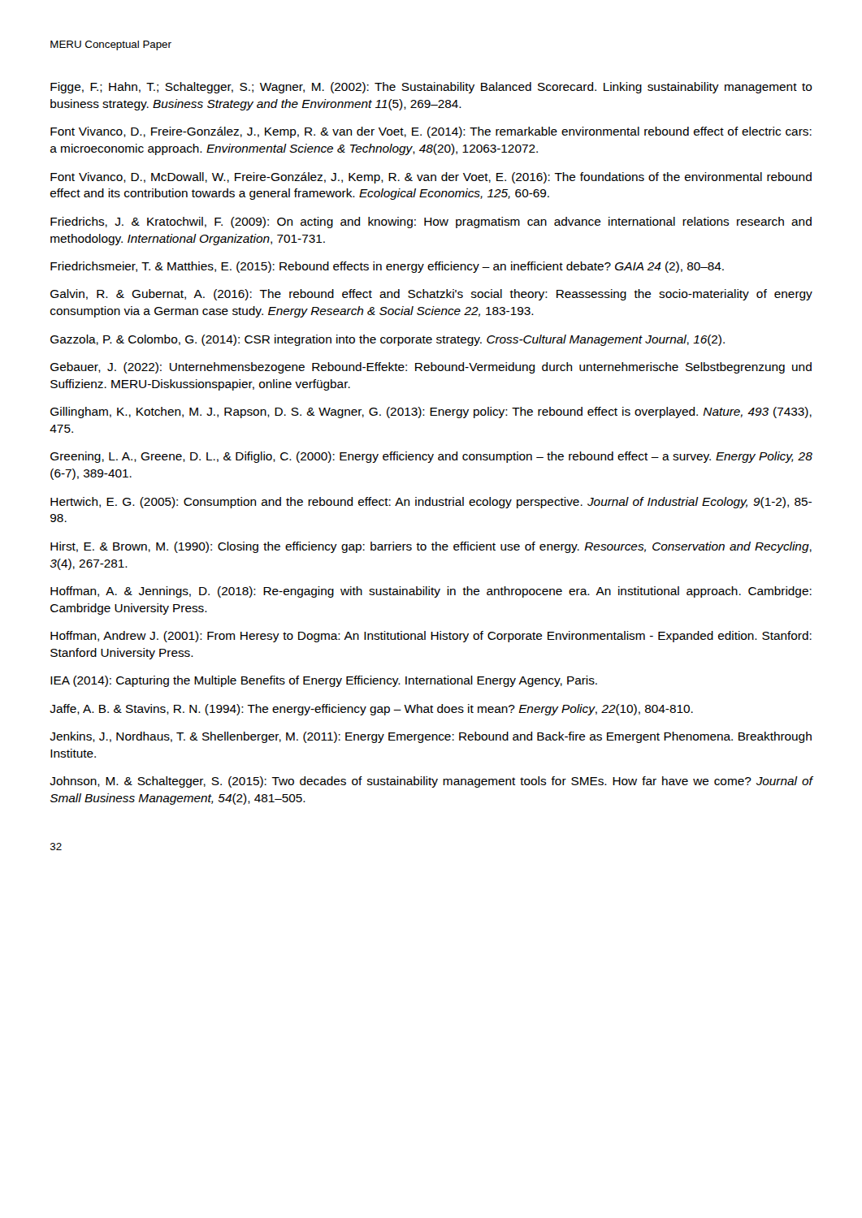MERU Conceptual Paper
Figge, F.; Hahn, T.; Schaltegger, S.; Wagner, M. (2002): The Sustainability Balanced Scorecard. Linking sustainability management to business strategy. Business Strategy and the Environment 11(5), 269–284.
Font Vivanco, D., Freire-González, J., Kemp, R. & van der Voet, E. (2014): The remarkable environmental rebound effect of electric cars: a microeconomic approach. Environmental Science & Technology, 48(20), 12063-12072.
Font Vivanco, D., McDowall, W., Freire-González, J., Kemp, R. & van der Voet, E. (2016): The foundations of the environmental rebound effect and its contribution towards a general framework. Ecological Economics, 125, 60-69.
Friedrichs, J. & Kratochwil, F. (2009): On acting and knowing: How pragmatism can advance international relations research and methodology. International Organization, 701-731.
Friedrichsmeier, T. & Matthies, E. (2015): Rebound effects in energy efficiency – an inefficient debate? GAIA 24 (2), 80–84.
Galvin, R. & Gubernat, A. (2016): The rebound effect and Schatzki's social theory: Reassessing the socio-materiality of energy consumption via a German case study. Energy Research & Social Science 22, 183-193.
Gazzola, P. & Colombo, G. (2014): CSR integration into the corporate strategy. Cross-Cultural Management Journal, 16(2).
Gebauer, J. (2022): Unternehmensbezogene Rebound-Effekte: Rebound-Vermeidung durch unternehmerische Selbstbegrenzung und Suffizienz. MERU-Diskussionspapier, online verfügbar.
Gillingham, K., Kotchen, M. J., Rapson, D. S. & Wagner, G. (2013): Energy policy: The rebound effect is overplayed. Nature, 493 (7433), 475.
Greening, L. A., Greene, D. L., & Difiglio, C. (2000): Energy efficiency and consumption – the rebound effect – a survey. Energy Policy, 28 (6-7), 389-401.
Hertwich, E. G. (2005): Consumption and the rebound effect: An industrial ecology perspective. Journal of Industrial Ecology, 9(1-2), 85-98.
Hirst, E. & Brown, M. (1990): Closing the efficiency gap: barriers to the efficient use of energy. Resources, Conservation and Recycling, 3(4), 267-281.
Hoffman, A. & Jennings, D. (2018): Re-engaging with sustainability in the anthropocene era. An institutional approach. Cambridge: Cambridge University Press.
Hoffman, Andrew J. (2001): From Heresy to Dogma: An Institutional History of Corporate Environmentalism - Expanded edition. Stanford: Stanford University Press.
IEA (2014): Capturing the Multiple Benefits of Energy Efficiency. International Energy Agency, Paris.
Jaffe, A. B. & Stavins, R. N. (1994): The energy-efficiency gap – What does it mean? Energy Policy, 22(10), 804-810.
Jenkins, J., Nordhaus, T. & Shellenberger, M. (2011): Energy Emergence: Rebound and Back-fire as Emergent Phenomena. Breakthrough Institute.
Johnson, M. & Schaltegger, S. (2015): Two decades of sustainability management tools for SMEs. How far have we come? Journal of Small Business Management, 54(2), 481–505.
32